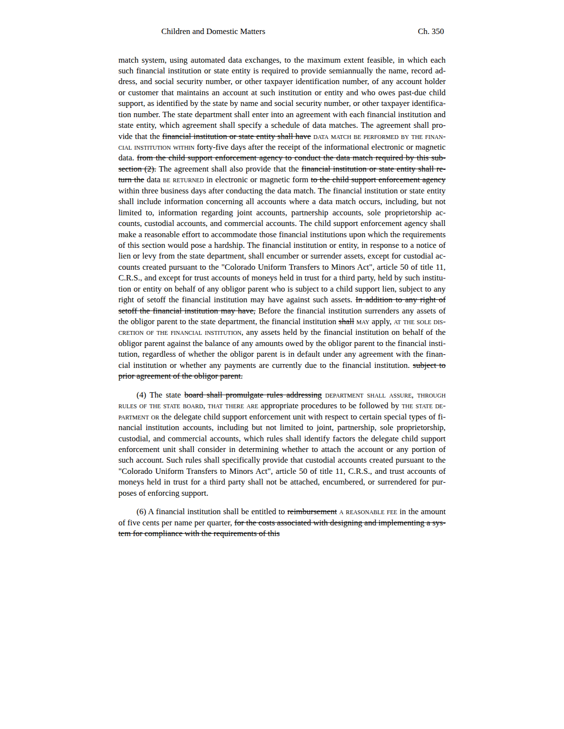Children and Domestic Matters Ch. 350
match system, using automated data exchanges, to the maximum extent feasible, in which each such financial institution or state entity is required to provide semiannually the name, record address, and social security number, or other taxpayer identification number, of any account holder or customer that maintains an account at such institution or entity and who owes past-due child support, as identified by the state by name and social security number, or other taxpayer identification number. The state department shall enter into an agreement with each financial institution and state entity, which agreement shall specify a schedule of data matches. The agreement shall provide that the financial institution or state entity shall have data match be performed by the financial institution within forty-five days after the receipt of the informational electronic or magnetic data. from the child support enforcement agency to conduct the data match required by this subsection (2). The agreement shall also provide that the financial institution or state entity shall return the data be returned in electronic or magnetic form to the child support enforcement agency within three business days after conducting the data match. The financial institution or state entity shall include information concerning all accounts where a data match occurs, including, but not limited to, information regarding joint accounts, partnership accounts, sole proprietorship accounts, custodial accounts, and commercial accounts. The child support enforcement agency shall make a reasonable effort to accommodate those financial institutions upon which the requirements of this section would pose a hardship. The financial institution or entity, in response to a notice of lien or levy from the state department, shall encumber or surrender assets, except for custodial accounts created pursuant to the "Colorado Uniform Transfers to Minors Act", article 50 of title 11, C.R.S., and except for trust accounts of moneys held in trust for a third party, held by such institution or entity on behalf of any obligor parent who is subject to a child support lien, subject to any right of setoff the financial institution may have against such assets. In addition to any right of setoff the financial institution may have, Before the financial institution surrenders any assets of the obligor parent to the state department, the financial institution shall may apply, at the sole discretion of the financial institution, any assets held by the financial institution on behalf of the obligor parent against the balance of any amounts owed by the obligor parent to the financial institution, regardless of whether the obligor parent is in default under any agreement with the financial institution or whether any payments are currently due to the financial institution. subject to prior agreement of the obligor parent.
(4) The state board shall promulgate rules addressing department shall assure, through rules of the state board, that there are appropriate procedures to be followed by the state department or the delegate child support enforcement unit with respect to certain special types of financial institution accounts, including but not limited to joint, partnership, sole proprietorship, custodial, and commercial accounts, which rules shall identify factors the delegate child support enforcement unit shall consider in determining whether to attach the account or any portion of such account. Such rules shall specifically provide that custodial accounts created pursuant to the "Colorado Uniform Transfers to Minors Act", article 50 of title 11, C.R.S., and trust accounts of moneys held in trust for a third party shall not be attached, encumbered, or surrendered for purposes of enforcing support.
(6) A financial institution shall be entitled to reimbursement a reasonable fee in the amount of five cents per name per quarter, for the costs associated with designing and implementing a system for compliance with the requirements of this